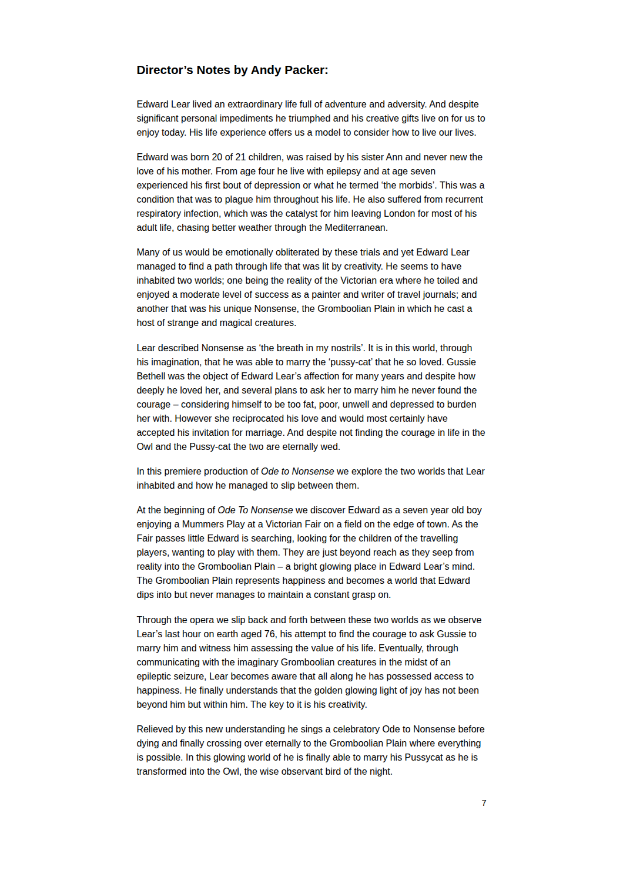Director’s Notes by Andy Packer:
Edward Lear lived an extraordinary life full of adventure and adversity. And despite significant personal impediments he triumphed and his creative gifts live on for us to enjoy today. His life experience offers us a model to consider how to live our lives.
Edward was born 20 of 21 children, was raised by his sister Ann and never new the love of his mother. From age four he live with epilepsy and at age seven experienced his first bout of depression or what he termed ‘the morbids’. This was a condition that was to plague him throughout his life. He also suffered from recurrent respiratory infection, which was the catalyst for him leaving London for most of his adult life, chasing better weather through the Mediterranean.
Many of us would be emotionally obliterated by these trials and yet Edward Lear managed to find a path through life that was lit by creativity. He seems to have inhabited two worlds; one being the reality of the Victorian era where he toiled and enjoyed a moderate level of success as a painter and writer of travel journals; and another that was his unique Nonsense, the Gromboolian Plain in which he cast a host of strange and magical creatures.
Lear described Nonsense as ‘the breath in my nostrils’. It is in this world, through his imagination, that he was able to marry the ‘pussy-cat’ that he so loved. Gussie Bethell was the object of Edward Lear’s affection for many years and despite how deeply he loved her, and several plans to ask her to marry him he never found the courage – considering himself to be too fat, poor, unwell and depressed to burden her with. However she reciprocated his love and would most certainly have accepted his invitation for marriage. And despite not finding the courage in life in the Owl and the Pussy-cat the two are eternally wed.
In this premiere production of Ode to Nonsense we explore the two worlds that Lear inhabited and how he managed to slip between them.
At the beginning of Ode To Nonsense we discover Edward as a seven year old boy enjoying a Mummers Play at a Victorian Fair on a field on the edge of town. As the Fair passes little Edward is searching, looking for the children of the travelling players, wanting to play with them. They are just beyond reach as they seep from reality into the Gromboolian Plain – a bright glowing place in Edward Lear’s mind. The Gromboolian Plain represents happiness and becomes a world that Edward dips into but never manages to maintain a constant grasp on.
Through the opera we slip back and forth between these two worlds as we observe Lear’s last hour on earth aged 76, his attempt to find the courage to ask Gussie to marry him and witness him assessing the value of his life. Eventually, through communicating with the imaginary Gromboolian creatures in the midst of an epileptic seizure, Lear becomes aware that all along he has possessed access to happiness. He finally understands that the golden glowing light of joy has not been beyond him but within him. The key to it is his creativity.
Relieved by this new understanding he sings a celebratory Ode to Nonsense before dying and finally crossing over eternally to the Gromboolian Plain where everything is possible. In this glowing world of he is finally able to marry his Pussycat as he is transformed into the Owl, the wise observant bird of the night.
7